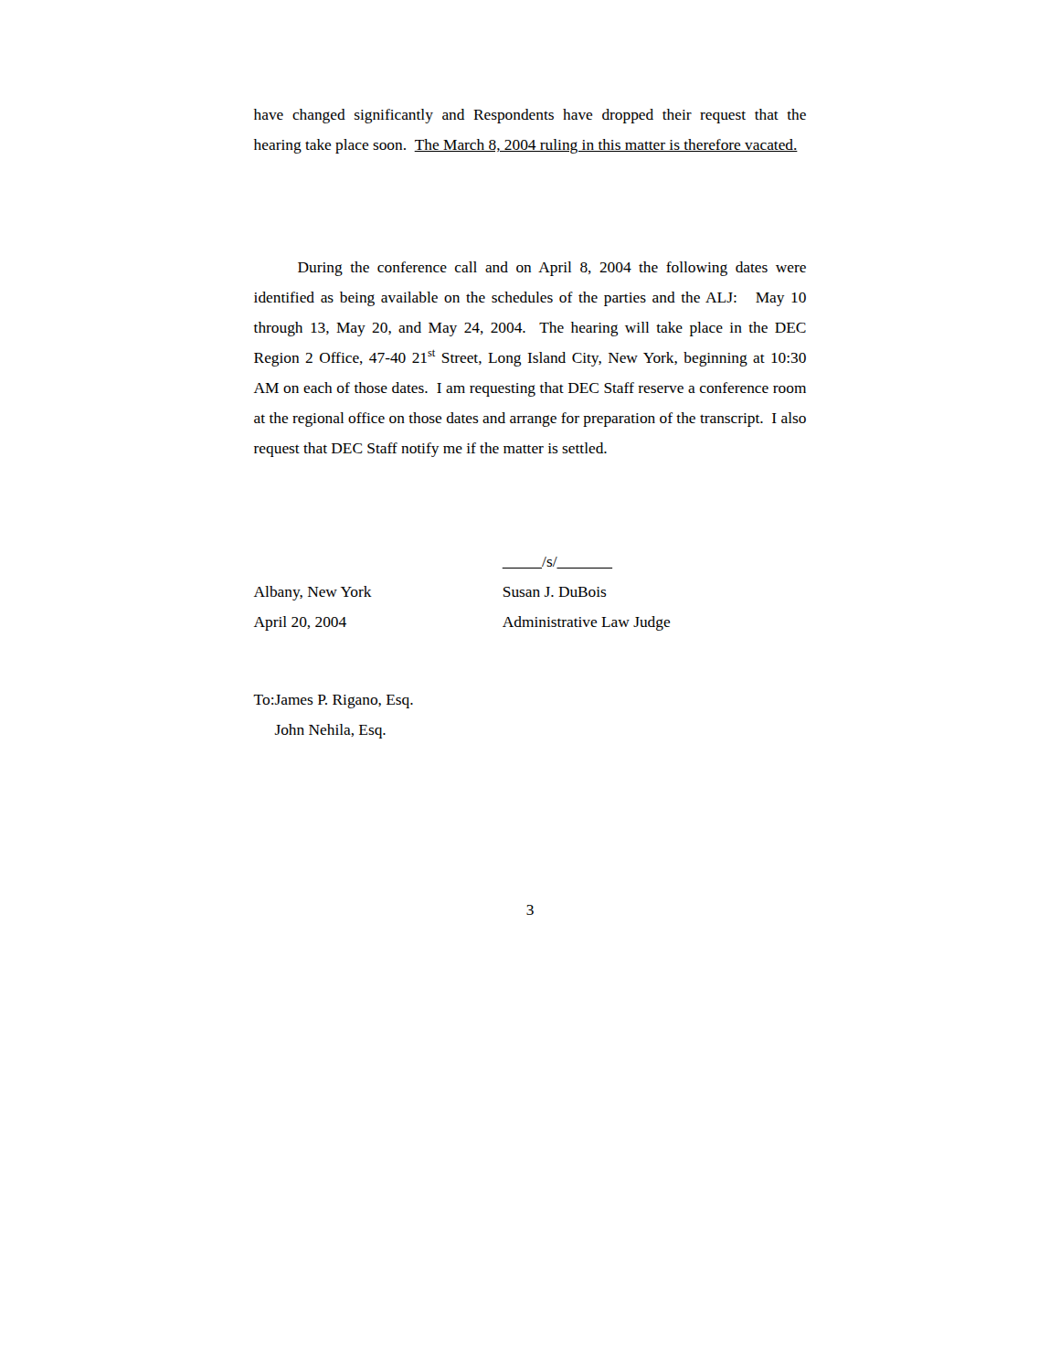have changed significantly and Respondents have dropped their request that the hearing take place soon. The March 8, 2004 ruling in this matter is therefore vacated.
During the conference call and on April 8, 2004 the following dates were identified as being available on the schedules of the parties and the ALJ: May 10 through 13, May 20, and May 24, 2004. The hearing will take place in the DEC Region 2 Office, 47-40 21st Street, Long Island City, New York, beginning at 10:30 AM on each of those dates. I am requesting that DEC Staff reserve a conference room at the regional office on those dates and arrange for preparation of the transcript. I also request that DEC Staff notify me if the matter is settled.
| | /s/ |
| Albany, New York | Susan J. DuBois |
| April 20, 2004 | Administrative Law Judge |
| To: | James P. Rigano, Esq. |
| | John Nehila, Esq. |
3